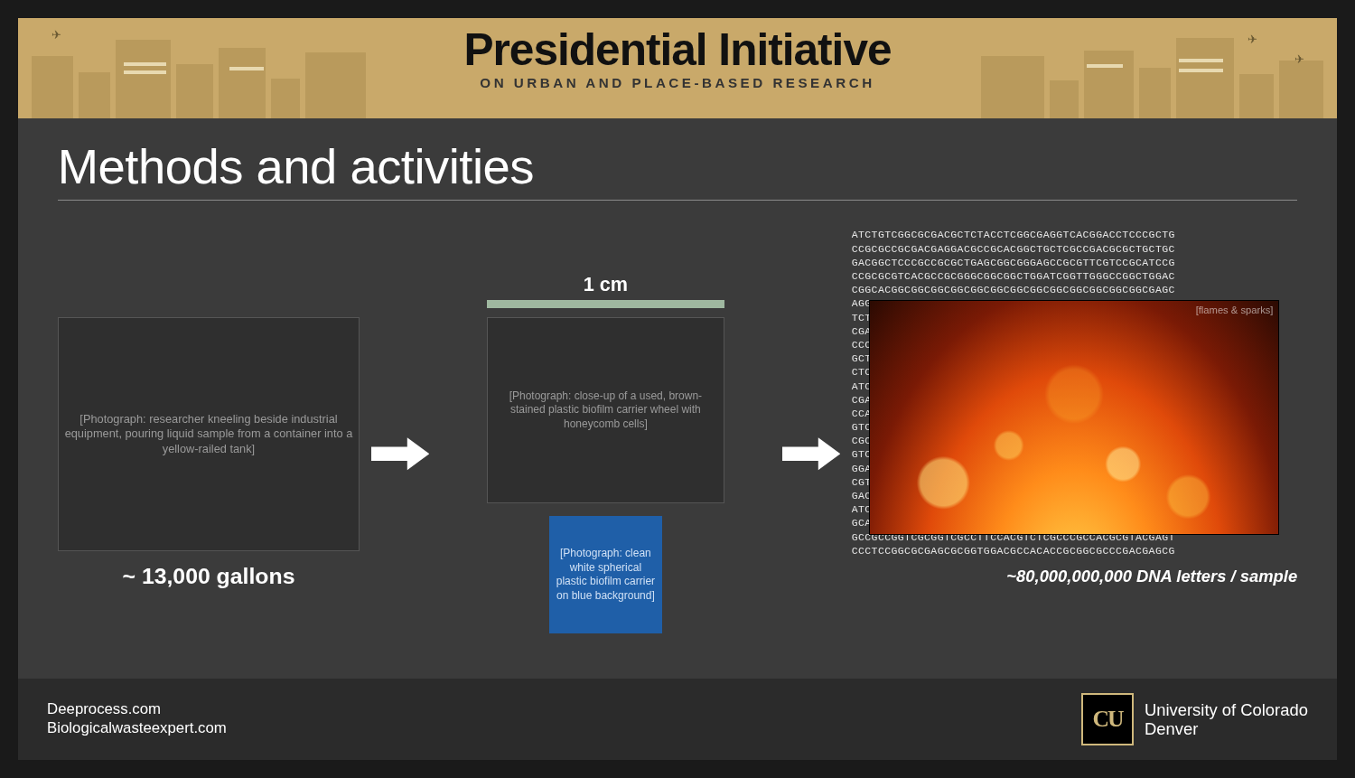✈ ✈ ✈
Presidential Initiative
ON URBAN AND PLACE-BASED RESEARCH
Methods and activities
[Photograph: researcher kneeling beside industrial equipment, pouring liquid sample from a container into a yellow-railed tank]
~ 13,000 gallons
1 cm
[Photograph: close-up of a used, brown-stained plastic biofilm carrier wheel with honeycomb cells]
[Photograph: clean white spherical plastic biofilm carrier on blue background]
ATCTGTCGGCGCGACGCTCTACCTCGGCGAGGTCACGGACCTCCCGCTG
CCGCGCCGCGACGAGGACGCCGCACGGCTGCTCGCCGACGCGCTGCTGC
GACGGCTCCCGCCGCGCTGAGCGGCGGGAGCCGCGTTCGTCCGCATCCG
CCGCGCGTCACGCCGCGGGCGGCGGCTGGATCGGTTGGGCCGGCTGGAC
CGGCACGGCGGCGGCGGCGGCGGCGGCGGCGGCGGCGGCGGCGGCGAGC
AGGTCCGGCGGCGGCGGCGGCGGCGGCGGCGGCGGCGGCGGCGGCGCCGA
TCTCCCGGCGGCGGCGGCGGCGGCGGCGGCGGCGGCGGCGGCGGCGCGCG
CGAGACGGCGGCGGCGGCGGCGGCGGCGGCGGCGGCGGCGGCGGCGCTCG
CCCTCCGGCGGCGGCGGCGGCGGCGGCGGCGGCGGCGGCGGCGGCGGCCT
GCTTCCGGCGGCGGCGGCGGCGGCGGCGGCGGCGGCGGCGGCGGCGTGAC
CTCGACGGCGGCGGCGGCGGCGGCGGCGGCGGCGGCGGCGGCGGCGGATG
ATCCGCGGCGGCGGCGGCGGCGGCGGCGGCGGCGGCGGCGGCGGCGGTCGT
CGAGCTGGCGGCGGCGGCGGCGGCGGCGGCGGCGGCGGCGGCGGCGGCGAG
CCAGGTCGGCGGCGGCGGCGGCGGCGGCGGCGGCGGCGGCGGCGGCGGCGGG
GTCATCGGCGGCGGCGGCGGCGGCGGCGGCGGCGGCGGCGGCGGCGGCTTGT
CGCGCGGCGGCGGCGGCGGCGGCGGCGGCGGCGGCGGCGGCGGCGGCGGGAT
GTCCAGGCGGCGGCGGCGGCGGCGGCGGCGGCGGCGGCGGCGGCGGCGCCCC
GGACCCTTGGTCGCGACGAGGCGGCCGAGCCGGAACACCACGCCGCCGCGCT
CGTACTCCTGGACGATCCGGATGCTGCGCGCCAGCACGACGAACACGAA
GACCACGGCGATCACCGCGAGCGGCCCGAAGAACTTCAGAAGCTCGCCC
ATCTCCTACACCTCCTGCGGCGGGGCCTCGCACGCGCGGACGCGCAGGC
GCAGCCCCGTCAGCTCCAGCACCTCGACCGGCGCGCCGGCGGCGATCTC
GCCGCCGGTCGCGGTCGCCTTCCACGTCTCGCCCGCCACGCGTACGAGT
CCCTCCGGCGCGAGCGCGGTGGACGCCACACCGCGGCGCCCGACGAGCG
[flames & sparks]
~80,000,000,000 DNA letters / sample
Deeprocess.com
Biologicalwasteexpert.com
CU
University of Colorado Denver